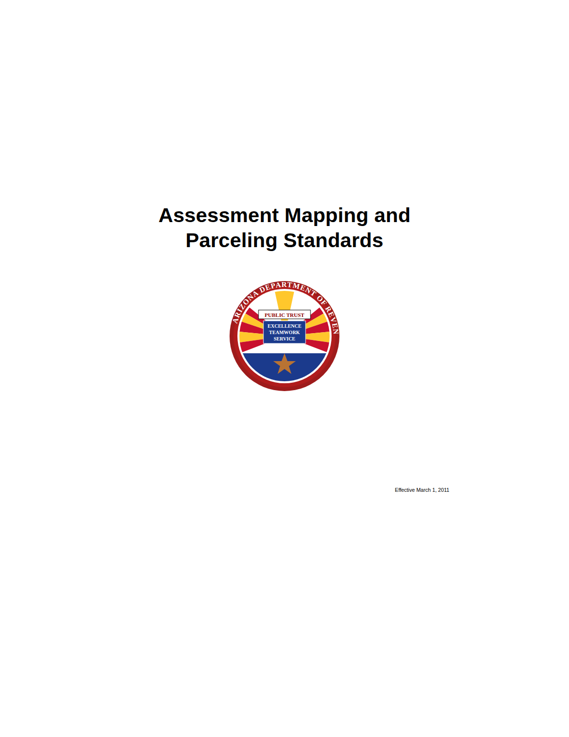Assessment Mapping and
Parceling Standards
Arizona Department of Revenue — Public Trust, Excellence, Teamwork, Service PUBLIC TRUST EXCELLENCE TEAMWORK SERVICE ARIZONA DEPARTMENT OF REVENUE
Effective March 1, 2011